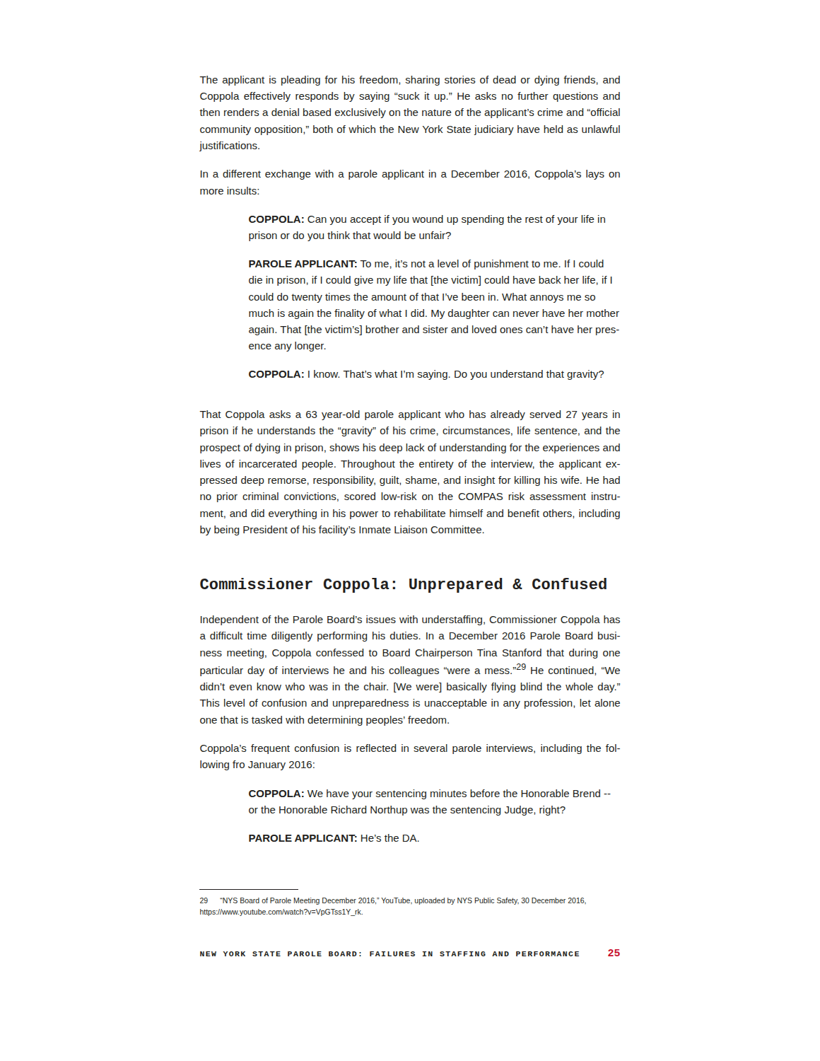The applicant is pleading for his freedom, sharing stories of dead or dying friends, and Coppola effectively responds by saying “suck it up.” He asks no further questions and then renders a denial based exclusively on the nature of the applicant’s crime and “official community opposition,” both of which the New York State judiciary have held as unlawful justifications.
In a different exchange with a parole applicant in a December 2016, Coppola’s lays on more insults:
COPPOLA: Can you accept if you wound up spending the rest of your life in prison or do you think that would be unfair?
PAROLE APPLICANT: To me, it’s not a level of punishment to me. If I could die in prison, if I could give my life that [the victim] could have back her life, if I could do twenty times the amount of that I’ve been in. What annoys me so much is again the finality of what I did. My daughter can never have her mother again. That [the victim’s] brother and sister and loved ones can’t have her presence any longer.
COPPOLA: I know. That’s what I’m saying. Do you understand that gravity?
That Coppola asks a 63 year-old parole applicant who has already served 27 years in prison if he understands the “gravity” of his crime, circumstances, life sentence, and the prospect of dying in prison, shows his deep lack of understanding for the experiences and lives of incarcerated people. Throughout the entirety of the interview, the applicant expressed deep remorse, responsibility, guilt, shame, and insight for killing his wife. He had no prior criminal convictions, scored low-risk on the COMPAS risk assessment instrument, and did everything in his power to rehabilitate himself and benefit others, including by being President of his facility’s Inmate Liaison Committee.
Commissioner Coppola: Unprepared & Confused
Independent of the Parole Board’s issues with understaffing, Commissioner Coppola has a difficult time diligently performing his duties. In a December 2016 Parole Board business meeting, Coppola confessed to Board Chairperson Tina Stanford that during one particular day of interviews he and his colleagues “were a mess.”29 He continued, “We didn’t even know who was in the chair. [We were] basically flying blind the whole day.” This level of confusion and unpreparedness is unacceptable in any profession, let alone one that is tasked with determining peoples’ freedom.
Coppola’s frequent confusion is reflected in several parole interviews, including the following fro January 2016:
COPPOLA: We have your sentencing minutes before the Honorable Brend -- or the Honorable Richard Northup was the sentencing Judge, right?
PAROLE APPLICANT: He’s the DA.
29“NYS Board of Parole Meeting December 2016,” YouTube, uploaded by NYS Public Safety, 30 December 2016, https://www.youtube.com/watch?v=VpGTss1Y_rk.
New York State Parole Board: Failures in Staffing and Performance 25